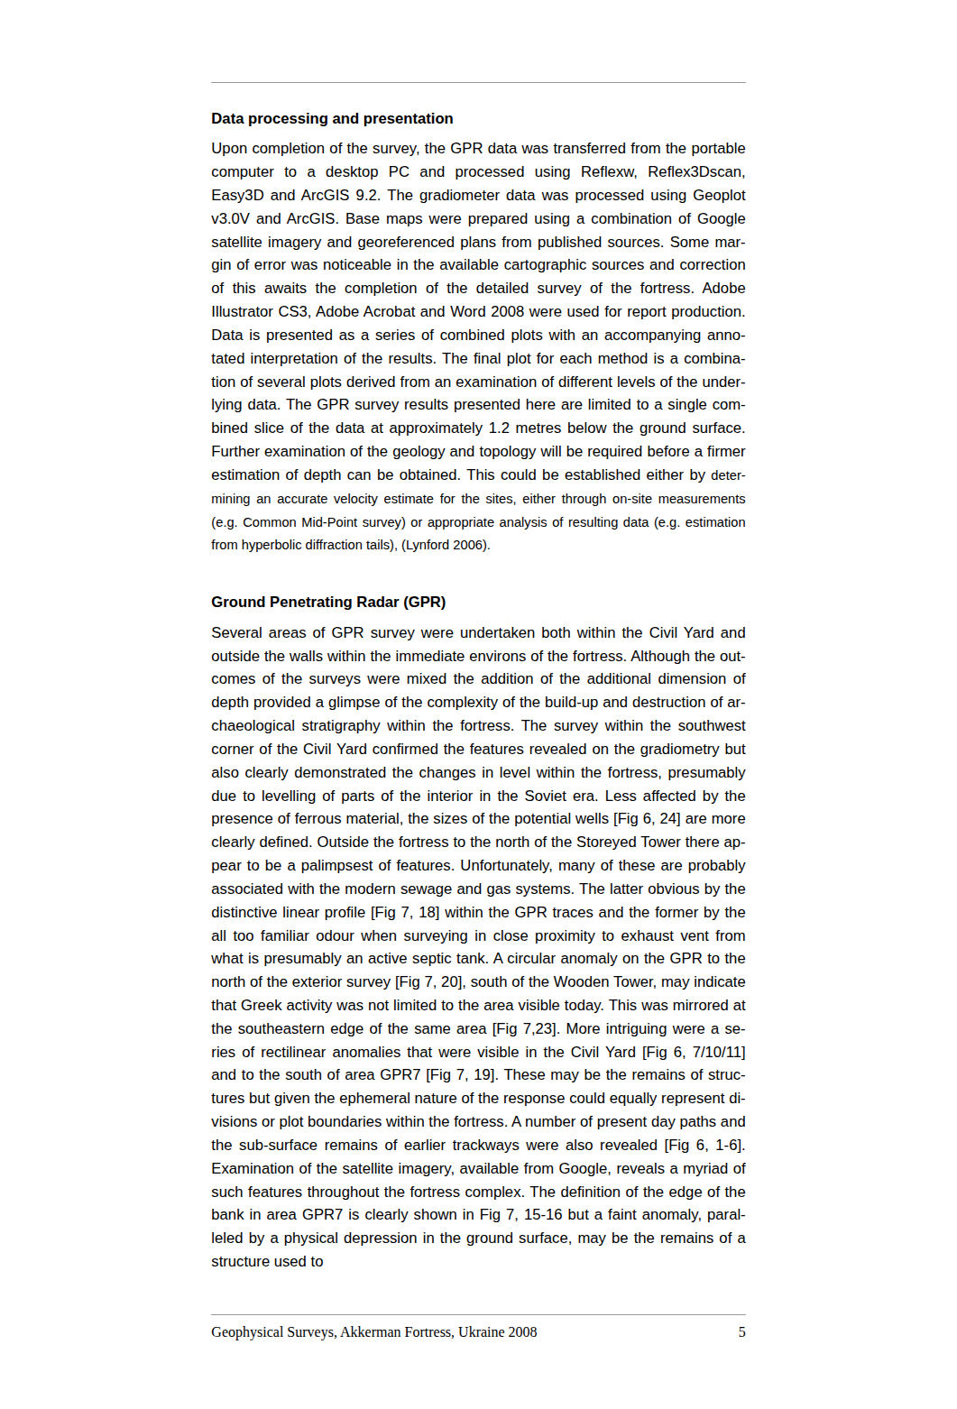Data processing and presentation
Upon completion of the survey, the GPR data was transferred from the portable computer to a desktop PC and processed using Reflexw, Reflex3Dscan, Easy3D and ArcGIS 9.2. The gradiometer data was processed using Geoplot v3.0V and ArcGIS. Base maps were prepared using a combination of Google satellite imagery and georeferenced plans from published sources. Some margin of error was noticeable in the available cartographic sources and correction of this awaits the completion of the detailed survey of the fortress. Adobe Illustrator CS3, Adobe Acrobat and Word 2008 were used for report production. Data is presented as a series of combined plots with an accompanying annotated interpretation of the results. The final plot for each method is a combination of several plots derived from an examination of different levels of the underlying data. The GPR survey results presented here are limited to a single combined slice of the data at approximately 1.2 metres below the ground surface. Further examination of the geology and topology will be required before a firmer estimation of depth can be obtained. This could be established either by determining an accurate velocity estimate for the sites, either through on-site measurements (e.g. Common Mid-Point survey) or appropriate analysis of resulting data (e.g. estimation from hyperbolic diffraction tails), (Lynford 2006).
Ground Penetrating Radar (GPR)
Several areas of GPR survey were undertaken both within the Civil Yard and outside the walls within the immediate environs of the fortress. Although the outcomes of the surveys were mixed the addition of the additional dimension of depth provided a glimpse of the complexity of the build-up and destruction of archaeological stratigraphy within the fortress. The survey within the southwest corner of the Civil Yard confirmed the features revealed on the gradiometry but also clearly demonstrated the changes in level within the fortress, presumably due to levelling of parts of the interior in the Soviet era. Less affected by the presence of ferrous material, the sizes of the potential wells [Fig 6, 24] are more clearly defined. Outside the fortress to the north of the Storeyed Tower there appear to be a palimpsest of features. Unfortunately, many of these are probably associated with the modern sewage and gas systems. The latter obvious by the distinctive linear profile [Fig 7, 18] within the GPR traces and the former by the all too familiar odour when surveying in close proximity to exhaust vent from what is presumably an active septic tank. A circular anomaly on the GPR to the north of the exterior survey [Fig 7, 20], south of the Wooden Tower, may indicate that Greek activity was not limited to the area visible today. This was mirrored at the southeastern edge of the same area [Fig 7,23]. More intriguing were a series of rectilinear anomalies that were visible in the Civil Yard [Fig 6, 7/10/11] and to the south of area GPR7 [Fig 7, 19]. These may be the remains of structures but given the ephemeral nature of the response could equally represent divisions or plot boundaries within the fortress. A number of present day paths and the sub-surface remains of earlier trackways were also revealed [Fig 6, 1-6]. Examination of the satellite imagery, available from Google, reveals a myriad of such features throughout the fortress complex. The definition of the edge of the bank in area GPR7 is clearly shown in Fig 7, 15-16 but a faint anomaly, paralleled by a physical depression in the ground surface, may be the remains of a structure used to
Geophysical Surveys, Akkerman Fortress, Ukraine 2008 5